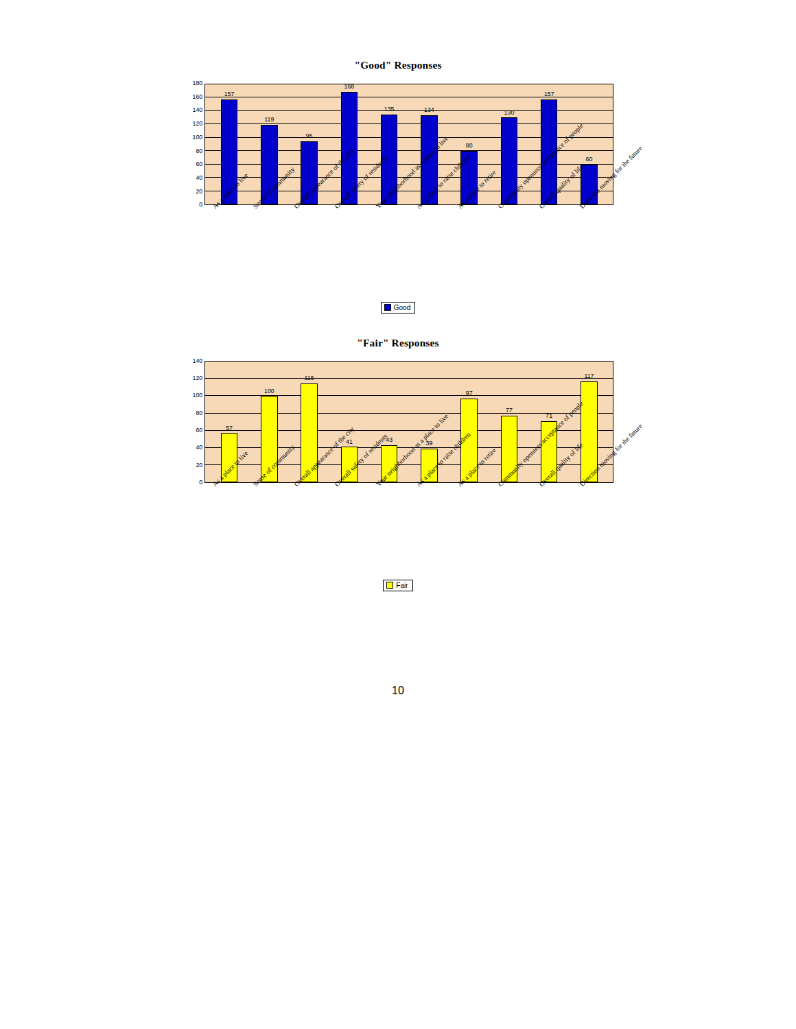"Good" Responses
180 160 140 120 100 80 60 40 20 0
157
119
95
168
135
134
80
130
157
60
As a place to live Sense of community Overall appearance of the city Overall safety of residents Your neighborhood as a place to live As a place to raise children As a place to retire Community openness/acceptance of people Overall quality of life Direction moving for the future
Good
"Fair" Responses
140 120 100 80 60 40 20 0
57
100
115
41
43
39
97
77
71
117
As a place to live Sense of community Overall appearance of the city Overall safety of residents Your neighborhood as a place to live As a place to raise children As a place to retire Community openness/acceptance of people Overall quality of life Direction moving for the future
Fair
10